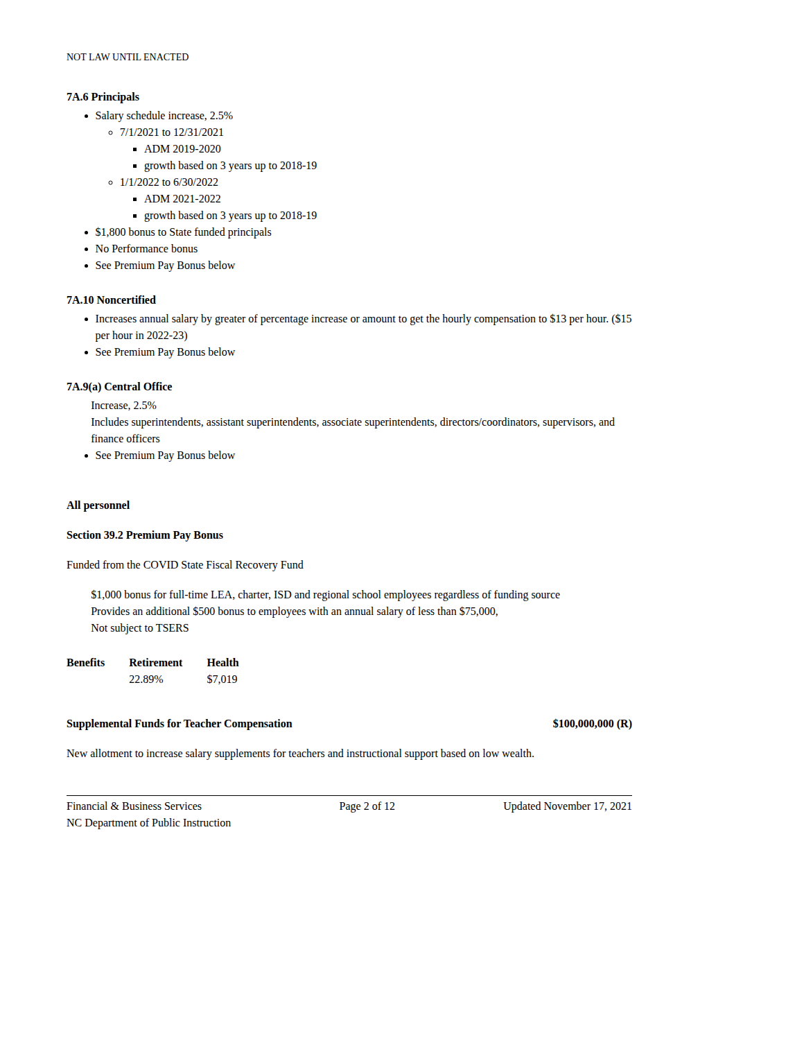NOT LAW UNTIL ENACTED
7A.6 Principals
Salary schedule increase, 2.5%
7/1/2021 to 12/31/2021
ADM 2019-2020
growth based on 3 years up to 2018-19
1/1/2022 to 6/30/2022
ADM 2021-2022
growth based on 3 years up to 2018-19
$1,800 bonus to State funded principals
No Performance bonus
See Premium Pay Bonus below
7A.10 Noncertified
Increases annual salary by greater of percentage increase or amount to get the hourly compensation to $13 per hour. ($15 per hour in 2022-23)
See Premium Pay Bonus below
7A.9(a) Central Office
Increase, 2.5%
Includes superintendents, assistant superintendents, associate superintendents, directors/coordinators, supervisors, and finance officers
See Premium Pay Bonus below
All personnel
Section 39.2 Premium Pay Bonus
Funded from the COVID State Fiscal Recovery Fund
$1,000 bonus for full-time LEA, charter, ISD and regional school employees regardless of funding source
Provides an additional $500 bonus to employees with an annual salary of less than $75,000,
Not subject to TSERS
| Benefits | Retirement | Health |
| --- | --- | --- |
| | 22.89% | $7,019 |
Supplemental Funds for Teacher Compensation $100,000,000 (R)
New allotment to increase salary supplements for teachers and instructional support based on low wealth.
Financial & Business Services
NC Department of Public Instruction
Page 2 of 12
Updated November 17, 2021